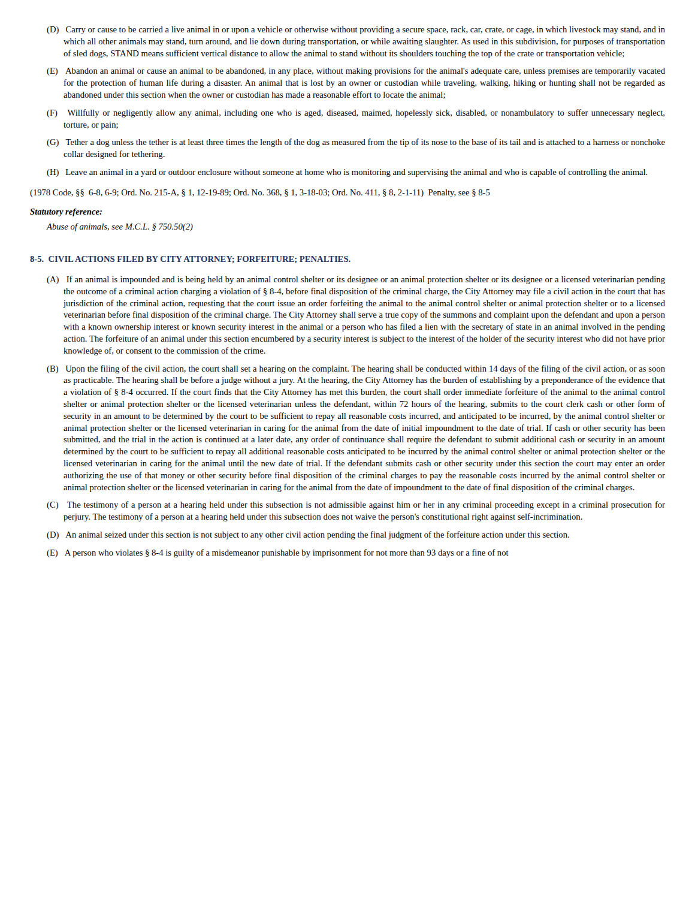(D) Carry or cause to be carried a live animal in or upon a vehicle or otherwise without providing a secure space, rack, car, crate, or cage, in which livestock may stand, and in which all other animals may stand, turn around, and lie down during transportation, or while awaiting slaughter. As used in this subdivision, for purposes of transportation of sled dogs, STAND means sufficient vertical distance to allow the animal to stand without its shoulders touching the top of the crate or transportation vehicle;
(E) Abandon an animal or cause an animal to be abandoned, in any place, without making provisions for the animal's adequate care, unless premises are temporarily vacated for the protection of human life during a disaster. An animal that is lost by an owner or custodian while traveling, walking, hiking or hunting shall not be regarded as abandoned under this section when the owner or custodian has made a reasonable effort to locate the animal;
(F) Willfully or negligently allow any animal, including one who is aged, diseased, maimed, hopelessly sick, disabled, or nonambulatory to suffer unnecessary neglect, torture, or pain;
(G) Tether a dog unless the tether is at least three times the length of the dog as measured from the tip of its nose to the base of its tail and is attached to a harness or nonchoke collar designed for tethering.
(H) Leave an animal in a yard or outdoor enclosure without someone at home who is monitoring and supervising the animal and who is capable of controlling the animal.
(1978 Code, §§ 6-8, 6-9; Ord. No. 215-A, § 1, 12-19-89; Ord. No. 368, § 1, 3-18-03; Ord. No. 411, § 8, 2-1-11) Penalty, see § 8-5
Statutory reference:
Abuse of animals, see M.C.L. § 750.50(2)
8-5. CIVIL ACTIONS FILED BY CITY ATTORNEY; FORFEITURE; PENALTIES.
(A) If an animal is impounded and is being held by an animal control shelter or its designee or an animal protection shelter or its designee or a licensed veterinarian pending the outcome of a criminal action charging a violation of § 8-4, before final disposition of the criminal charge, the City Attorney may file a civil action in the court that has jurisdiction of the criminal action, requesting that the court issue an order forfeiting the animal to the animal control shelter or animal protection shelter or to a licensed veterinarian before final disposition of the criminal charge. The City Attorney shall serve a true copy of the summons and complaint upon the defendant and upon a person with a known ownership interest or known security interest in the animal or a person who has filed a lien with the secretary of state in an animal involved in the pending action. The forfeiture of an animal under this section encumbered by a security interest is subject to the interest of the holder of the security interest who did not have prior knowledge of, or consent to the commission of the crime.
(B) Upon the filing of the civil action, the court shall set a hearing on the complaint. The hearing shall be conducted within 14 days of the filing of the civil action, or as soon as practicable. The hearing shall be before a judge without a jury. At the hearing, the City Attorney has the burden of establishing by a preponderance of the evidence that a violation of § 8-4 occurred. If the court finds that the City Attorney has met this burden, the court shall order immediate forfeiture of the animal to the animal control shelter or animal protection shelter or the licensed veterinarian unless the defendant, within 72 hours of the hearing, submits to the court clerk cash or other form of security in an amount to be determined by the court to be sufficient to repay all reasonable costs incurred, and anticipated to be incurred, by the animal control shelter or animal protection shelter or the licensed veterinarian in caring for the animal from the date of initial impoundment to the date of trial. If cash or other security has been submitted, and the trial in the action is continued at a later date, any order of continuance shall require the defendant to submit additional cash or security in an amount determined by the court to be sufficient to repay all additional reasonable costs anticipated to be incurred by the animal control shelter or animal protection shelter or the licensed veterinarian in caring for the animal until the new date of trial. If the defendant submits cash or other security under this section the court may enter an order authorizing the use of that money or other security before final disposition of the criminal charges to pay the reasonable costs incurred by the animal control shelter or animal protection shelter or the licensed veterinarian in caring for the animal from the date of impoundment to the date of final disposition of the criminal charges.
(C) The testimony of a person at a hearing held under this subsection is not admissible against him or her in any criminal proceeding except in a criminal prosecution for perjury. The testimony of a person at a hearing held under this subsection does not waive the person's constitutional right against self-incrimination.
(D) An animal seized under this section is not subject to any other civil action pending the final judgment of the forfeiture action under this section.
(E) A person who violates § 8-4 is guilty of a misdemeanor punishable by imprisonment for not more than 93 days or a fine of not